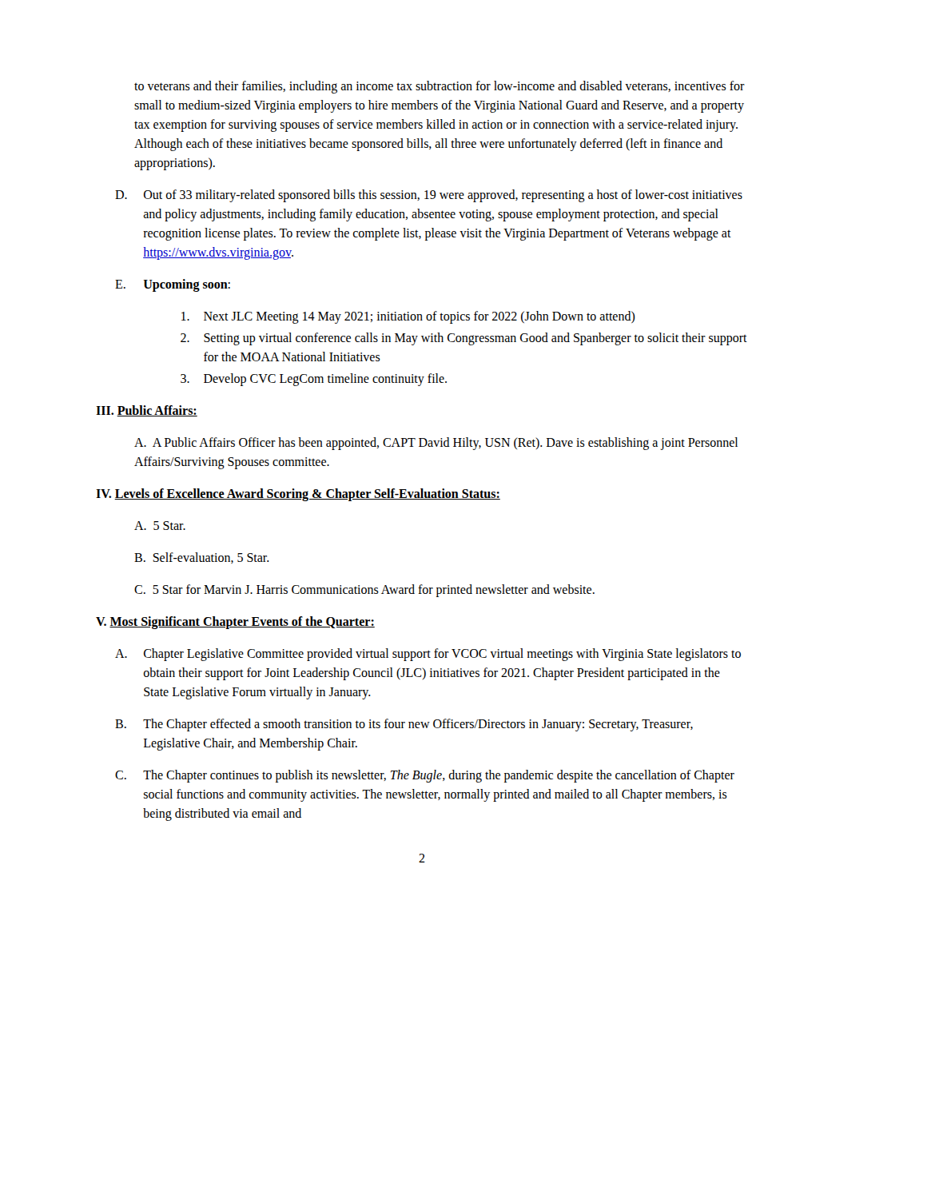to veterans and their families, including an income tax subtraction for low-income and disabled veterans, incentives for small to medium-sized Virginia employers to hire members of the Virginia National Guard and Reserve, and a property tax exemption for surviving spouses of service members killed in action or in connection with a service-related injury. Although each of these initiatives became sponsored bills, all three were unfortunately deferred (left in finance and appropriations).
D.
Out of 33 military-related sponsored bills this session, 19 were approved, representing a host of lower-cost initiatives and policy adjustments, including family education, absentee voting, spouse employment protection, and special recognition license plates. To review the complete list, please visit the Virginia Department of Veterans webpage at https://www.dvs.virginia.gov.
E.
Upcoming soon:
1.
Next JLC Meeting 14 May 2021; initiation of topics for 2022 (John Down to attend)
2.
Setting up virtual conference calls in May with Congressman Good and Spanberger to solicit their support for the MOAA National Initiatives
3.
Develop CVC LegCom timeline continuity file.
III. Public Affairs:
A. A Public Affairs Officer has been appointed, CAPT David Hilty, USN (Ret). Dave is establishing a joint Personnel Affairs/Surviving Spouses committee.
IV. Levels of Excellence Award Scoring & Chapter Self-Evaluation Status:
A. 5 Star.
B. Self-evaluation, 5 Star.
C. 5 Star for Marvin J. Harris Communications Award for printed newsletter and website.
V. Most Significant Chapter Events of the Quarter:
A.
Chapter Legislative Committee provided virtual support for VCOC virtual meetings with Virginia State legislators to obtain their support for Joint Leadership Council (JLC) initiatives for 2021. Chapter President participated in the State Legislative Forum virtually in January.
B.
The Chapter effected a smooth transition to its four new Officers/Directors in January: Secretary, Treasurer, Legislative Chair, and Membership Chair.
C.
The Chapter continues to publish its newsletter, The Bugle, during the pandemic despite the cancellation of Chapter social functions and community activities. The newsletter, normally printed and mailed to all Chapter members, is being distributed via email and
2